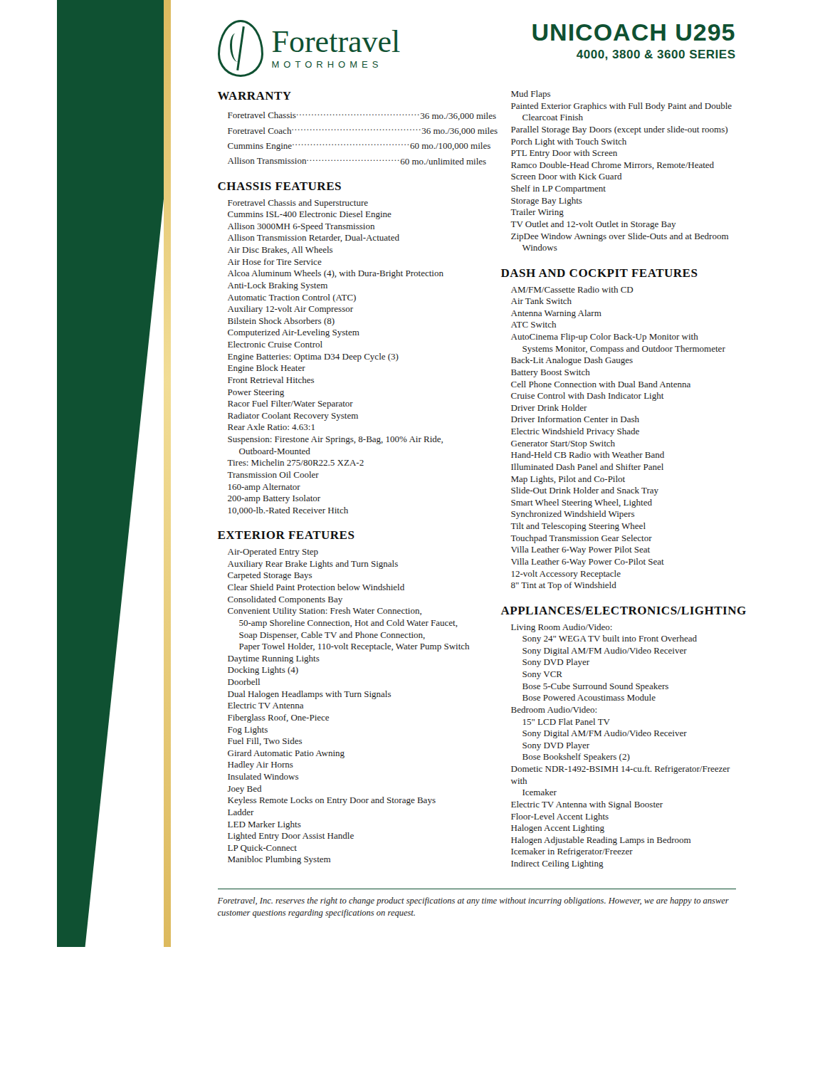2004 Foretravel
Foretravel
MOTORHOMES
UNICOACH U295
4000, 3800 & 3600 SERIES
WARRANTY
Foretravel Chassis......................................... 36 mo./36,000 miles
Foretravel Coach........................................... 36 mo./36,000 miles
Cummins Engine....................................... 60 mo./100,000 miles
Allison Transmission............................... 60 mo./unlimited miles
CHASSIS FEATURES
Foretravel Chassis and Superstructure
Cummins ISL-400 Electronic Diesel Engine
Allison 3000MH 6-Speed Transmission
Allison Transmission Retarder, Dual-Actuated
Air Disc Brakes, All Wheels
Air Hose for Tire Service
Alcoa Aluminum Wheels (4), with Dura-Bright Protection
Anti-Lock Braking System
Automatic Traction Control (ATC)
Auxiliary 12-volt Air Compressor
Bilstein Shock Absorbers (8)
Computerized Air-Leveling System
Electronic Cruise Control
Engine Batteries: Optima D34 Deep Cycle (3)
Engine Block Heater
Front Retrieval Hitches
Power Steering
Racor Fuel Filter/Water Separator
Radiator Coolant Recovery System
Rear Axle Ratio: 4.63:1
Suspension: Firestone Air Springs, 8-Bag, 100% Air Ride,
Outboard-Mounted
Tires: Michelin 275/80R22.5 XZA-2
Transmission Oil Cooler
160-amp Alternator
200-amp Battery Isolator
10,000-lb.-Rated Receiver Hitch
EXTERIOR FEATURES
Air-Operated Entry Step
Auxiliary Rear Brake Lights and Turn Signals
Carpeted Storage Bays
Clear Shield Paint Protection below Windshield
Consolidated Components Bay
Convenient Utility Station: Fresh Water Connection,
50-amp Shoreline Connection, Hot and Cold Water Faucet,
Soap Dispenser, Cable TV and Phone Connection,
Paper Towel Holder, 110-volt Receptacle, Water Pump Switch
Daytime Running Lights
Docking Lights (4)
Doorbell
Dual Halogen Headlamps with Turn Signals
Electric TV Antenna
Fiberglass Roof, One-Piece
Fog Lights
Fuel Fill, Two Sides
Girard Automatic Patio Awning
Hadley Air Horns
Insulated Windows
Joey Bed
Keyless Remote Locks on Entry Door and Storage Bays
Ladder
LED Marker Lights
Lighted Entry Door Assist Handle
LP Quick-Connect
Manibloc Plumbing System
Mud Flaps
Painted Exterior Graphics with Full Body Paint and Double
Clearcoat Finish
Parallel Storage Bay Doors (except under slide-out rooms)
Porch Light with Touch Switch
PTL Entry Door with Screen
Ramco Double-Head Chrome Mirrors, Remote/Heated
Screen Door with Kick Guard
Shelf in LP Compartment
Storage Bay Lights
Trailer Wiring
TV Outlet and 12-volt Outlet in Storage Bay
ZipDee Window Awnings over Slide-Outs and at Bedroom
Windows
DASH AND COCKPIT FEATURES
AM/FM/Cassette Radio with CD
Air Tank Switch
Antenna Warning Alarm
ATC Switch
AutoCinema Flip-up Color Back-Up Monitor with
Systems Monitor, Compass and Outdoor Thermometer
Back-Lit Analogue Dash Gauges
Battery Boost Switch
Cell Phone Connection with Dual Band Antenna
Cruise Control with Dash Indicator Light
Driver Drink Holder
Driver Information Center in Dash
Electric Windshield Privacy Shade
Generator Start/Stop Switch
Hand-Held CB Radio with Weather Band
Illuminated Dash Panel and Shifter Panel
Map Lights, Pilot and Co-Pilot
Slide-Out Drink Holder and Snack Tray
Smart Wheel Steering Wheel, Lighted
Synchronized Windshield Wipers
Tilt and Telescoping Steering Wheel
Touchpad Transmission Gear Selector
Villa Leather 6-Way Power Pilot Seat
Villa Leather 6-Way Power Co-Pilot Seat
12-volt Accessory Receptacle
8" Tint at Top of Windshield
APPLIANCES/ELECTRONICS/LIGHTING
Living Room Audio/Video:
Sony 24" WEGA TV built into Front Overhead
Sony Digital AM/FM Audio/Video Receiver
Sony DVD Player
Sony VCR
Bose 5-Cube Surround Sound Speakers
Bose Powered Acoustimass Module
Bedroom Audio/Video:
15" LCD Flat Panel TV
Sony Digital AM/FM Audio/Video Receiver
Sony DVD Player
Bose Bookshelf Speakers (2)
Dometic NDR-1492-BSIMH 14-cu.ft. Refrigerator/Freezer with
Icemaker
Electric TV Antenna with Signal Booster
Floor-Level Accent Lights
Halogen Accent Lighting
Halogen Adjustable Reading Lamps in Bedroom
Icemaker in Refrigerator/Freezer
Indirect Ceiling Lighting
Foretravel, Inc. reserves the right to change product specifications at any time without incurring obligations. However, we are happy to answer customer questions regarding specifications on request.